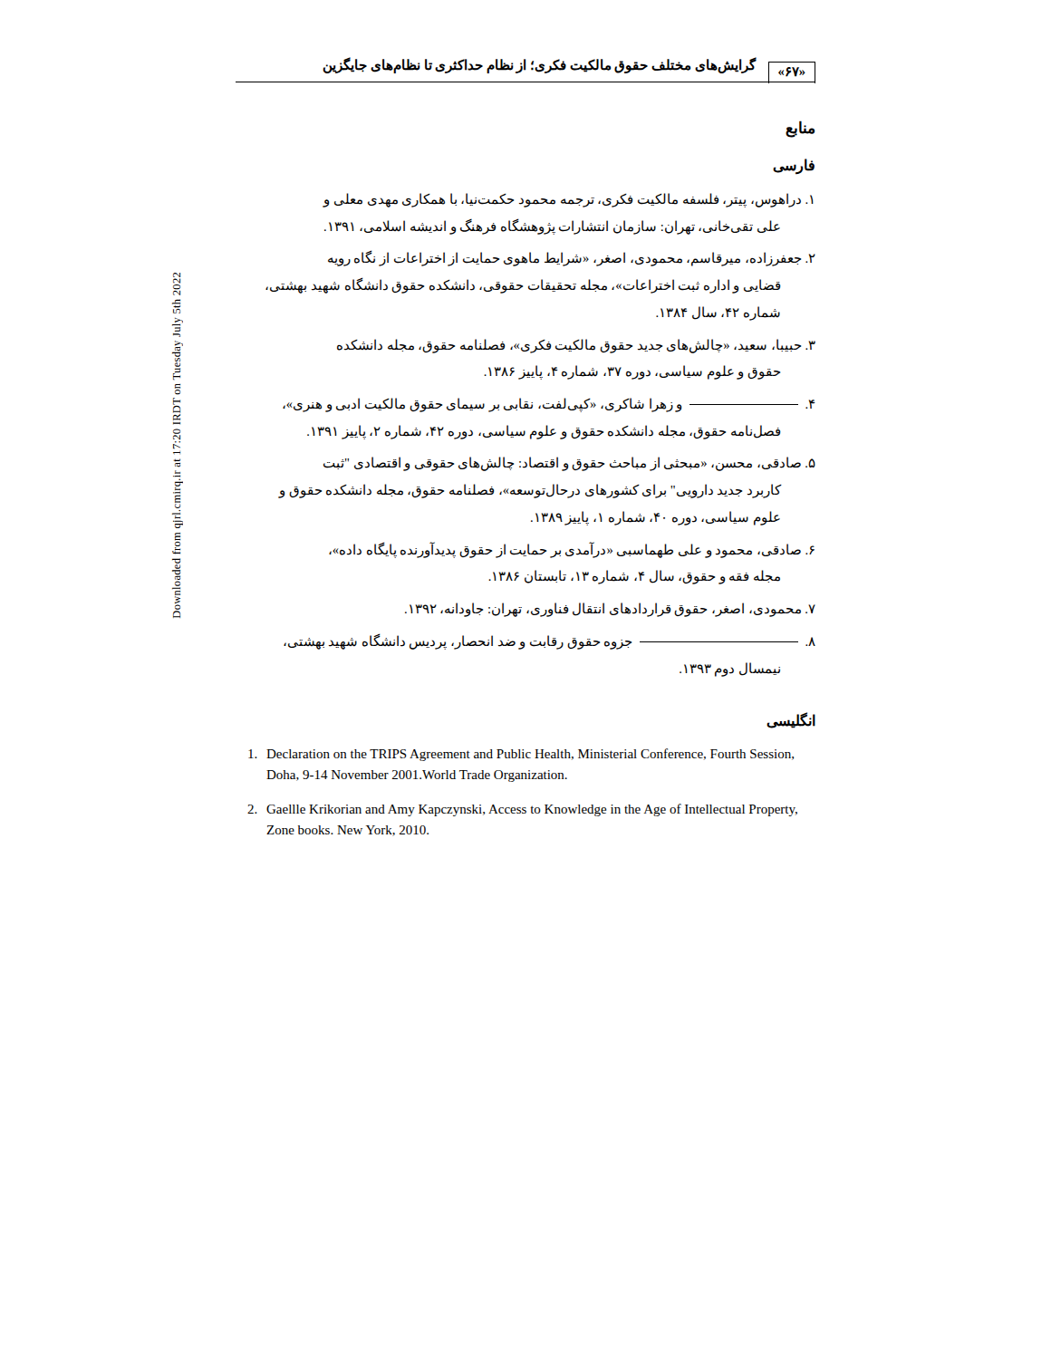Downloaded from qjrl.cmirq.ir at 17:20 IRDT on Tuesday July 5th 2022
«۶۷» گرایش‌های مختلف حقوق مالکیت فکری؛ از نظام حداکثری تا نظام‌های جایگزین
منابع
فارسی
۱. دراهوس، پیتر، فلسفه مالکیت فکری، ترجمه محمود حکمت‌نیا، با همکاری مهدی معلی و علی تقی‌خانی، تهران: سازمان انتشارات پژوهشگاه فرهنگ و اندیشه اسلامی، ۱۳۹۱.
۲. جعفرزاده، میرقاسم، محمودی، اصغر، «شرایط ماهوی حمایت از اختراعات از نگاه رویه قضایی و اداره ثبت اختراعات»، مجله تحقیقات حقوقی، دانشکده حقوق دانشگاه شهید بهشتی، شماره ۴۲، سال ۱۳۸۴.
۳. حبیبا، سعید، «چالش‌های جدید حقوق مالکیت فکری»، فصلنامه حقوق، مجله دانشکده حقوق و علوم سیاسی، دوره ۳۷، شماره ۴، پاییز ۱۳۸۶.
۴. و زهرا شاکری، «کپی‌لفت، نقابی بر سیمای حقوق مالکیت ادبی و هنری»، فصل‌نامه حقوق، مجله دانشکده حقوق و علوم سیاسی، دوره ۴۲، شماره ۲، پاییز ۱۳۹۱.
۵. صادقی، محسن، «مبحثی از مباحث حقوق و اقتصاد: چالش‌های حقوقی و اقتصادی "ثبت کاربرد جدید دارویی" برای کشورهای درحال‌توسعه»، فصلنامه حقوق، مجله دانشکده حقوق و علوم سیاسی، دوره ۴۰، شماره ۱، پاییز ۱۳۸۹.
۶. صادقی، محمود و علی طهماسبی «درآمدی بر حمایت از حقوق پدیدآورنده پایگاه داده»، مجله فقه و حقوق، سال ۴، شماره ۱۳، تابستان ۱۳۸۶.
۷. محمودی، اصغر، حقوق قراردادهای انتقال فناوری، تهران: جاودانه، ۱۳۹۲.
۸. جزوه حقوق رقابت و ضد انحصار، پردیس دانشگاه شهید بهشتی، نیمسال دوم ۱۳۹۳.
انگلیسی
Declaration on the TRIPS Agreement and Public Health, Ministerial Conference, Fourth Session, Doha, 9-14 November 2001.World Trade Organization.
Gaellle Krikorian and Amy Kapczynski, Access to Knowledge in the Age of Intellectual Property, Zone books. New York, 2010.